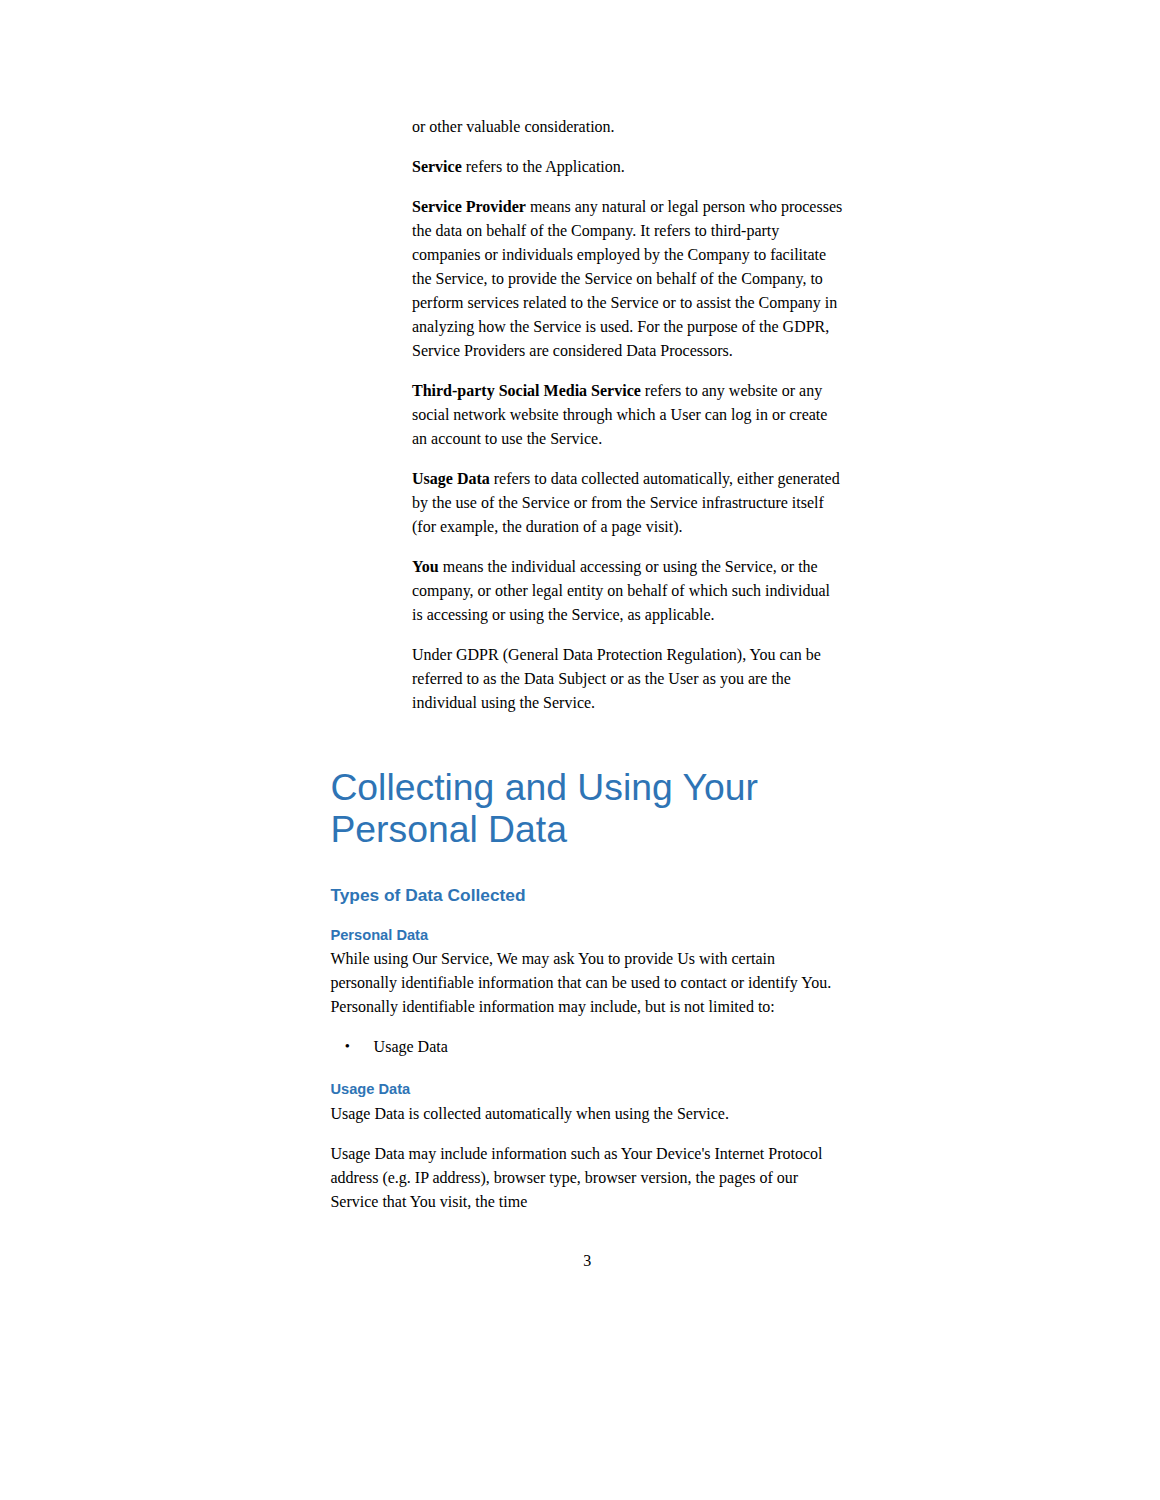or other valuable consideration.
Service refers to the Application.
Service Provider means any natural or legal person who processes the data on behalf of the Company. It refers to third-party companies or individuals employed by the Company to facilitate the Service, to provide the Service on behalf of the Company, to perform services related to the Service or to assist the Company in analyzing how the Service is used. For the purpose of the GDPR, Service Providers are considered Data Processors.
Third-party Social Media Service refers to any website or any social network website through which a User can log in or create an account to use the Service.
Usage Data refers to data collected automatically, either generated by the use of the Service or from the Service infrastructure itself (for example, the duration of a page visit).
You means the individual accessing or using the Service, or the company, or other legal entity on behalf of which such individual is accessing or using the Service, as applicable.
Under GDPR (General Data Protection Regulation), You can be referred to as the Data Subject or as the User as you are the individual using the Service.
Collecting and Using Your Personal Data
Types of Data Collected
Personal Data
While using Our Service, We may ask You to provide Us with certain personally identifiable information that can be used to contact or identify You. Personally identifiable information may include, but is not limited to:
Usage Data
Usage Data
Usage Data is collected automatically when using the Service.
Usage Data may include information such as Your Device's Internet Protocol address (e.g. IP address), browser type, browser version, the pages of our Service that You visit, the time
3